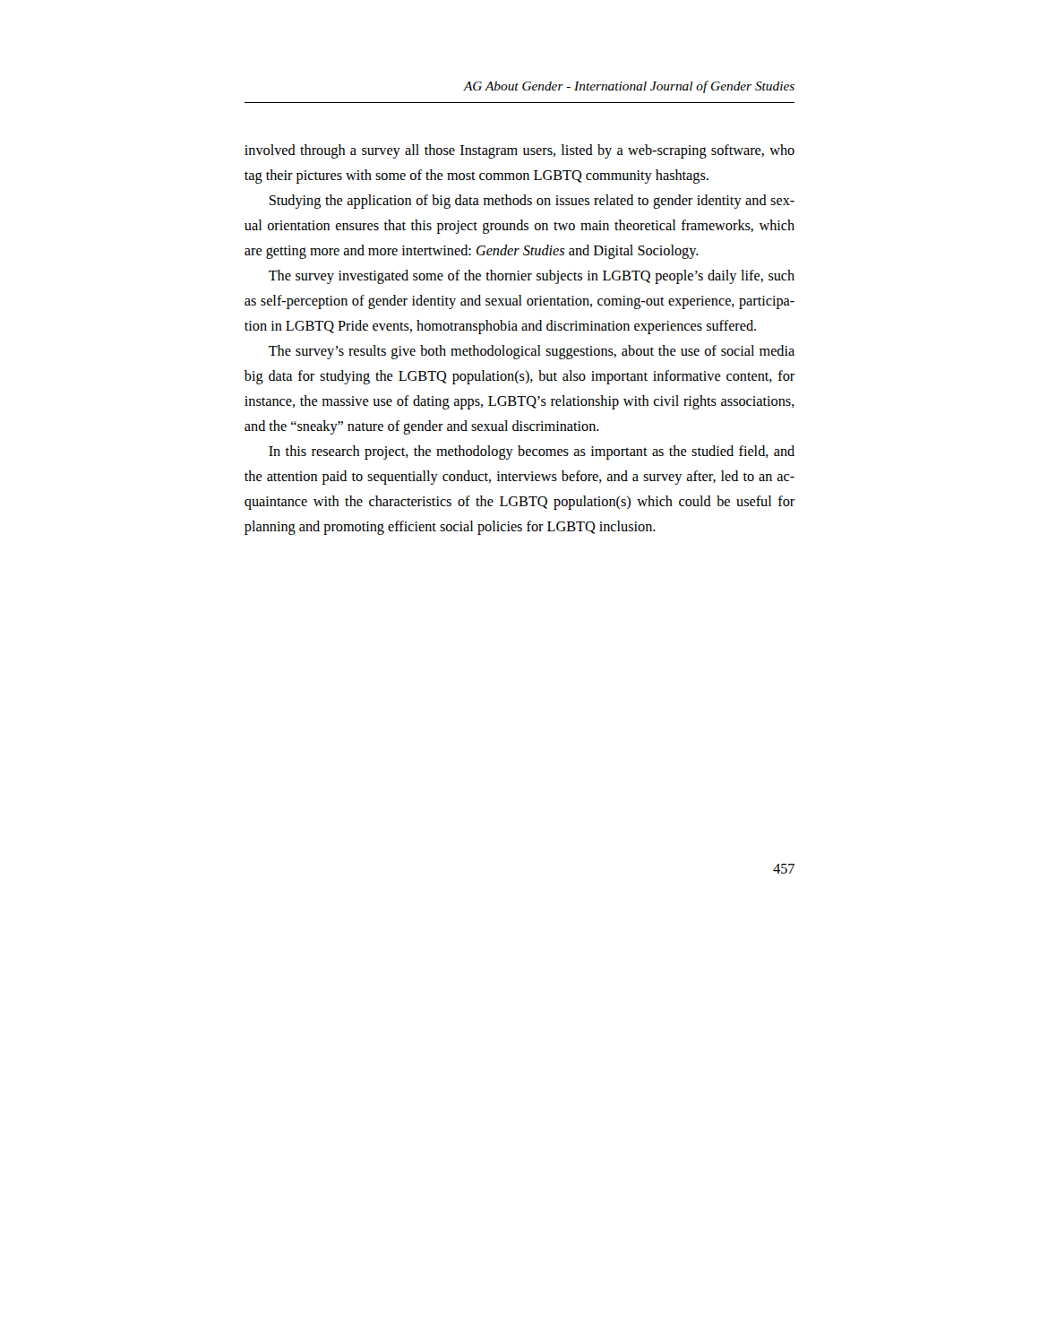AG About Gender - International Journal of Gender Studies
involved through a survey all those Instagram users, listed by a web-scraping software, who tag their pictures with some of the most common LGBTQ community hashtags.
Studying the application of big data methods on issues related to gender identity and sexual orientation ensures that this project grounds on two main theoretical frameworks, which are getting more and more intertwined: Gender Studies and Digital Sociology.
The survey investigated some of the thornier subjects in LGBTQ people’s daily life, such as self-perception of gender identity and sexual orientation, coming-out experience, participation in LGBTQ Pride events, homotransphobia and discrimination experiences suffered.
The survey’s results give both methodological suggestions, about the use of social media big data for studying the LGBTQ population(s), but also important informative content, for instance, the massive use of dating apps, LGBTQ’s relationship with civil rights associations, and the “sneaky” nature of gender and sexual discrimination.
In this research project, the methodology becomes as important as the studied field, and the attention paid to sequentially conduct, interviews before, and a survey after, led to an acquaintance with the characteristics of the LGBTQ population(s) which could be useful for planning and promoting efficient social policies for LGBTQ inclusion.
457